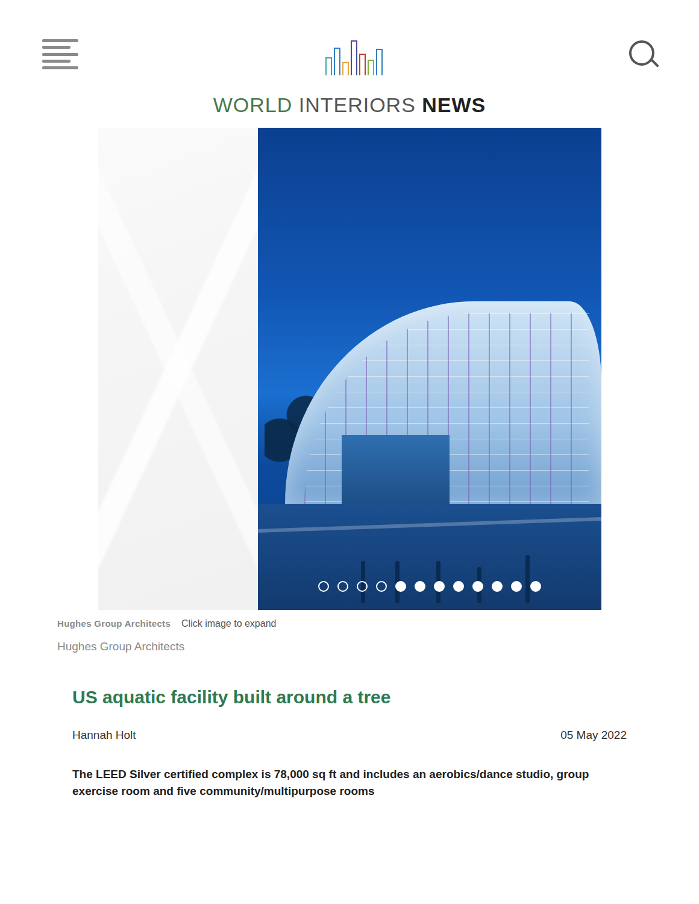WORLD INTERIORS NEWS
Hughes Group Architects Click image to expand
Hughes Group Architects
US aquatic facility built around a tree
Hannah Holt 05 May 2022
The LEED Silver certified complex is 78,000 sq ft and includes an aerobics/dance studio, group exercise room and five community/multipurpose rooms